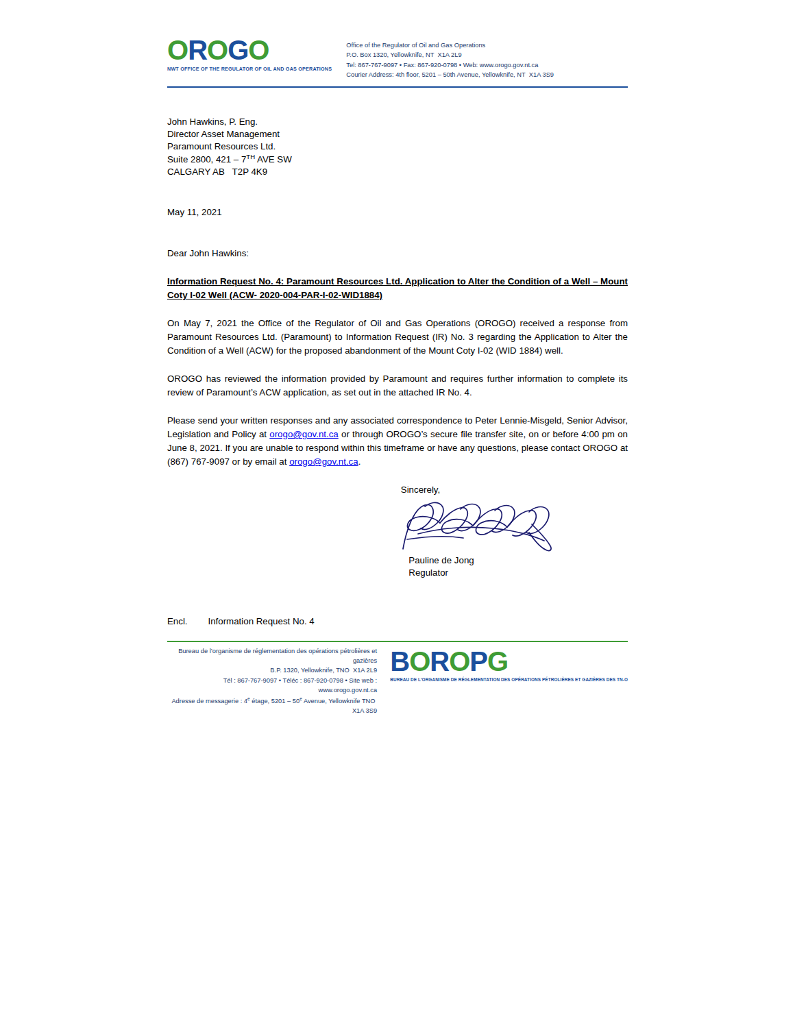OROGO
NWT OFFICE OF THE REGULATOR OF OIL AND GAS OPERATIONS
Office of the Regulator of Oil and Gas Operations
P.O. Box 1320, Yellowknife, NT X1A 2L9
Tel: 867-767-9097 • Fax: 867-920-0798 • Web: www.orogo.gov.nt.ca
Courier Address: 4th floor, 5201 – 50th Avenue, Yellowknife, NT X1A 3S9
John Hawkins, P. Eng.
Director Asset Management
Paramount Resources Ltd.
Suite 2800, 421 – 7TH AVE SW
CALGARY AB T2P 4K9
May 11, 2021
Dear John Hawkins:
Information Request No. 4: Paramount Resources Ltd. Application to Alter the Condition of a Well – Mount Coty I-02 Well (ACW- 2020-004-PAR-I-02-WID1884)
On May 7, 2021 the Office of the Regulator of Oil and Gas Operations (OROGO) received a response from Paramount Resources Ltd. (Paramount) to Information Request (IR) No. 3 regarding the Application to Alter the Condition of a Well (ACW) for the proposed abandonment of the Mount Coty I-02 (WID 1884) well.
OROGO has reviewed the information provided by Paramount and requires further information to complete its review of Paramount’s ACW application, as set out in the attached IR No. 4.
Please send your written responses and any associated correspondence to Peter Lennie-Misgeld, Senior Advisor, Legislation and Policy at orogo@gov.nt.ca or through OROGO’s secure file transfer site, on or before 4:00 pm on June 8, 2021. If you are unable to respond within this timeframe or have any questions, please contact OROGO at (867) 767-9097 or by email at orogo@gov.nt.ca.
Sincerely,
Pauline de Jong
Regulator
Encl. Information Request No. 4
Bureau de l’organisme de réglementation des opérations pétrolières et gazières
B.P. 1320, Yellowknife, TNO X1A 2L9
Tél : 867-767-9097 • Téléc : 867-920-0798 • Site web : www.orogo.gov.nt.ca
Adresse de messagerie : 4e étage, 5201 – 50e Avenue, Yellowknife TNO X1A 3S9
BOROPG
BUREAU DE L’ORGANISME DE RÉGLEMENTATION DES OPÉRATIONS PÉTROLIÈRES ET GAZIÈRES DES TN-O